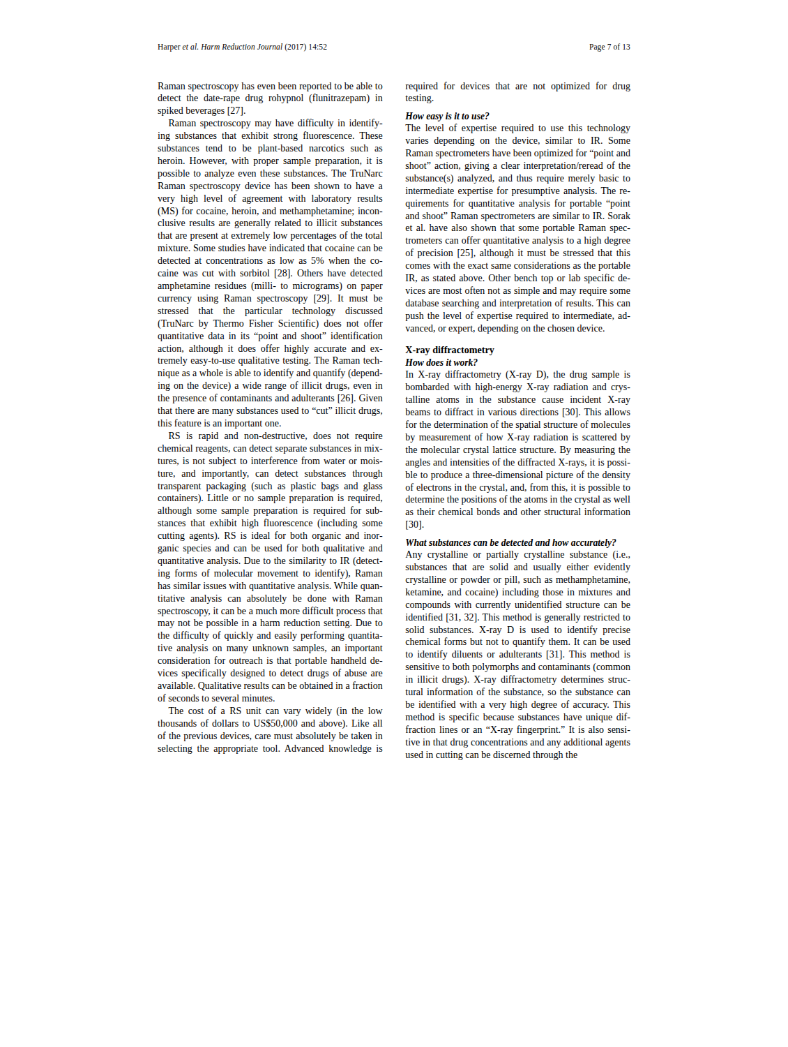Harper et al. Harm Reduction Journal (2017) 14:52
Page 7 of 13
Raman spectroscopy has even been reported to be able to detect the date-rape drug rohypnol (flunitrazepam) in spiked beverages [27].
Raman spectroscopy may have difficulty in identifying substances that exhibit strong fluorescence. These substances tend to be plant-based narcotics such as heroin. However, with proper sample preparation, it is possible to analyze even these substances. The TruNarc Raman spectroscopy device has been shown to have a very high level of agreement with laboratory results (MS) for cocaine, heroin, and methamphetamine; inconclusive results are generally related to illicit substances that are present at extremely low percentages of the total mixture. Some studies have indicated that cocaine can be detected at concentrations as low as 5% when the cocaine was cut with sorbitol [28]. Others have detected amphetamine residues (milli- to micrograms) on paper currency using Raman spectroscopy [29]. It must be stressed that the particular technology discussed (TruNarc by Thermo Fisher Scientific) does not offer quantitative data in its “point and shoot” identification action, although it does offer highly accurate and extremely easy-to-use qualitative testing. The Raman technique as a whole is able to identify and quantify (depending on the device) a wide range of illicit drugs, even in the presence of contaminants and adulterants [26]. Given that there are many substances used to “cut” illicit drugs, this feature is an important one.
RS is rapid and non-destructive, does not require chemical reagents, can detect separate substances in mixtures, is not subject to interference from water or moisture, and importantly, can detect substances through transparent packaging (such as plastic bags and glass containers). Little or no sample preparation is required, although some sample preparation is required for substances that exhibit high fluorescence (including some cutting agents). RS is ideal for both organic and inorganic species and can be used for both qualitative and quantitative analysis. Due to the similarity to IR (detecting forms of molecular movement to identify), Raman has similar issues with quantitative analysis. While quantitative analysis can absolutely be done with Raman spectroscopy, it can be a much more difficult process that may not be possible in a harm reduction setting. Due to the difficulty of quickly and easily performing quantitative analysis on many unknown samples, an important consideration for outreach is that portable handheld devices specifically designed to detect drugs of abuse are available. Qualitative results can be obtained in a fraction of seconds to several minutes.
The cost of a RS unit can vary widely (in the low thousands of dollars to US$50,000 and above). Like all of the previous devices, care must absolutely be taken in selecting the appropriate tool. Advanced knowledge is required for devices that are not optimized for drug testing.
How easy is it to use?
The level of expertise required to use this technology varies depending on the device, similar to IR. Some Raman spectrometers have been optimized for “point and shoot” action, giving a clear interpretation/reread of the substance(s) analyzed, and thus require merely basic to intermediate expertise for presumptive analysis. The requirements for quantitative analysis for portable “point and shoot” Raman spectrometers are similar to IR. Sorak et al. have also shown that some portable Raman spectrometers can offer quantitative analysis to a high degree of precision [25], although it must be stressed that this comes with the exact same considerations as the portable IR, as stated above. Other bench top or lab specific devices are most often not as simple and may require some database searching and interpretation of results. This can push the level of expertise required to intermediate, advanced, or expert, depending on the chosen device.
X-ray diffractometry
How does it work?
In X-ray diffractometry (X-ray D), the drug sample is bombarded with high-energy X-ray radiation and crystalline atoms in the substance cause incident X-ray beams to diffract in various directions [30]. This allows for the determination of the spatial structure of molecules by measurement of how X-ray radiation is scattered by the molecular crystal lattice structure. By measuring the angles and intensities of the diffracted X-rays, it is possible to produce a three-dimensional picture of the density of electrons in the crystal, and, from this, it is possible to determine the positions of the atoms in the crystal as well as their chemical bonds and other structural information [30].
What substances can be detected and how accurately?
Any crystalline or partially crystalline substance (i.e., substances that are solid and usually either evidently crystalline or powder or pill, such as methamphetamine, ketamine, and cocaine) including those in mixtures and compounds with currently unidentified structure can be identified [31, 32]. This method is generally restricted to solid substances. X-ray D is used to identify precise chemical forms but not to quantify them. It can be used to identify diluents or adulterants [31]. This method is sensitive to both polymorphs and contaminants (common in illicit drugs). X-ray diffractometry determines structural information of the substance, so the substance can be identified with a very high degree of accuracy. This method is specific because substances have unique diffraction lines or an “X-ray fingerprint.” It is also sensitive in that drug concentrations and any additional agents used in cutting can be discerned through the